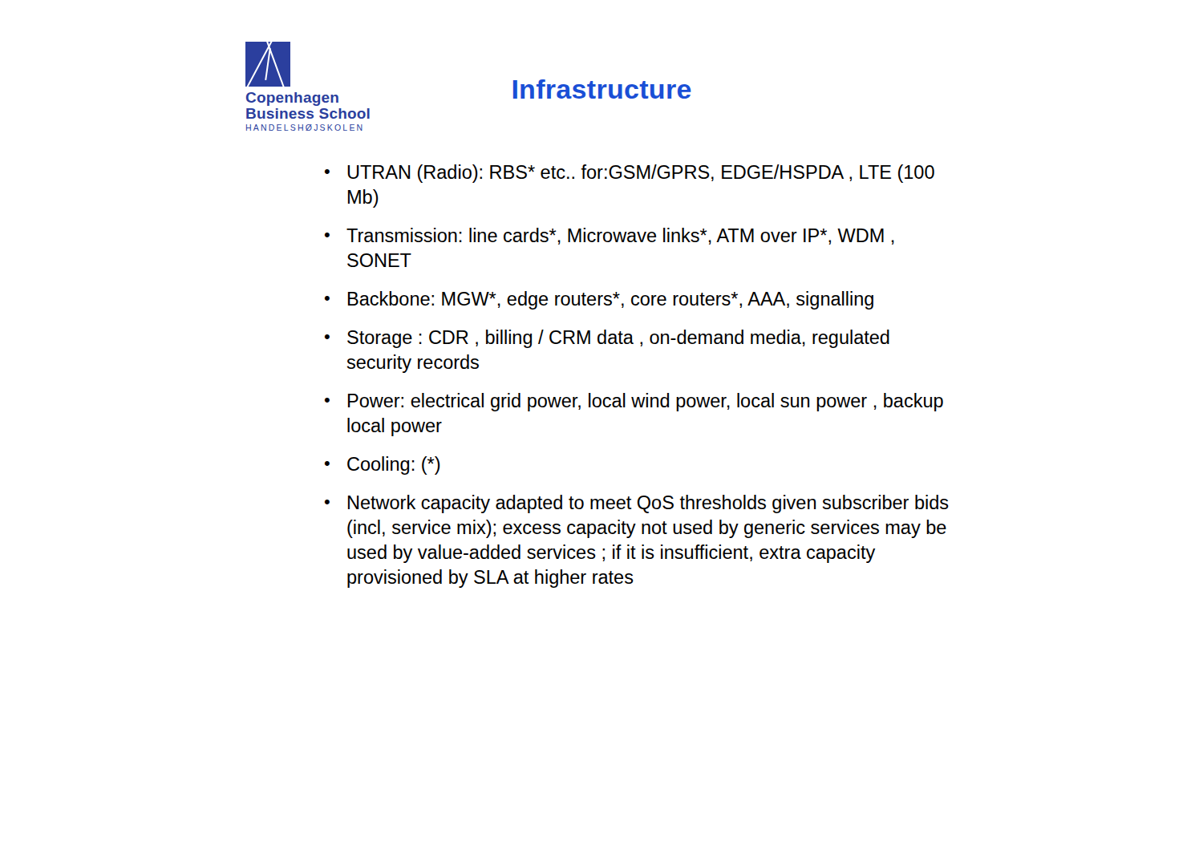Copenhagen
Business School
HANDELSHØJSKOLEN
Infrastructure
UTRAN (Radio): RBS* etc.. for:GSM/GPRS, EDGE/HSPDA , LTE (100 Mb)
Transmission: line cards*, Microwave links*, ATM over IP*, WDM , SONET
Backbone: MGW*, edge routers*, core routers*, AAA, signalling
Storage : CDR , billing / CRM data , on-demand media, regulated security records
Power: electrical grid power, local wind power, local sun power , backup local power
Cooling: (*)
Network capacity adapted to meet QoS thresholds given subscriber bids (incl, service mix); excess capacity not used by generic services may be used by value-added services ; if it is insufficient, extra capacity provisioned by SLA at higher rates